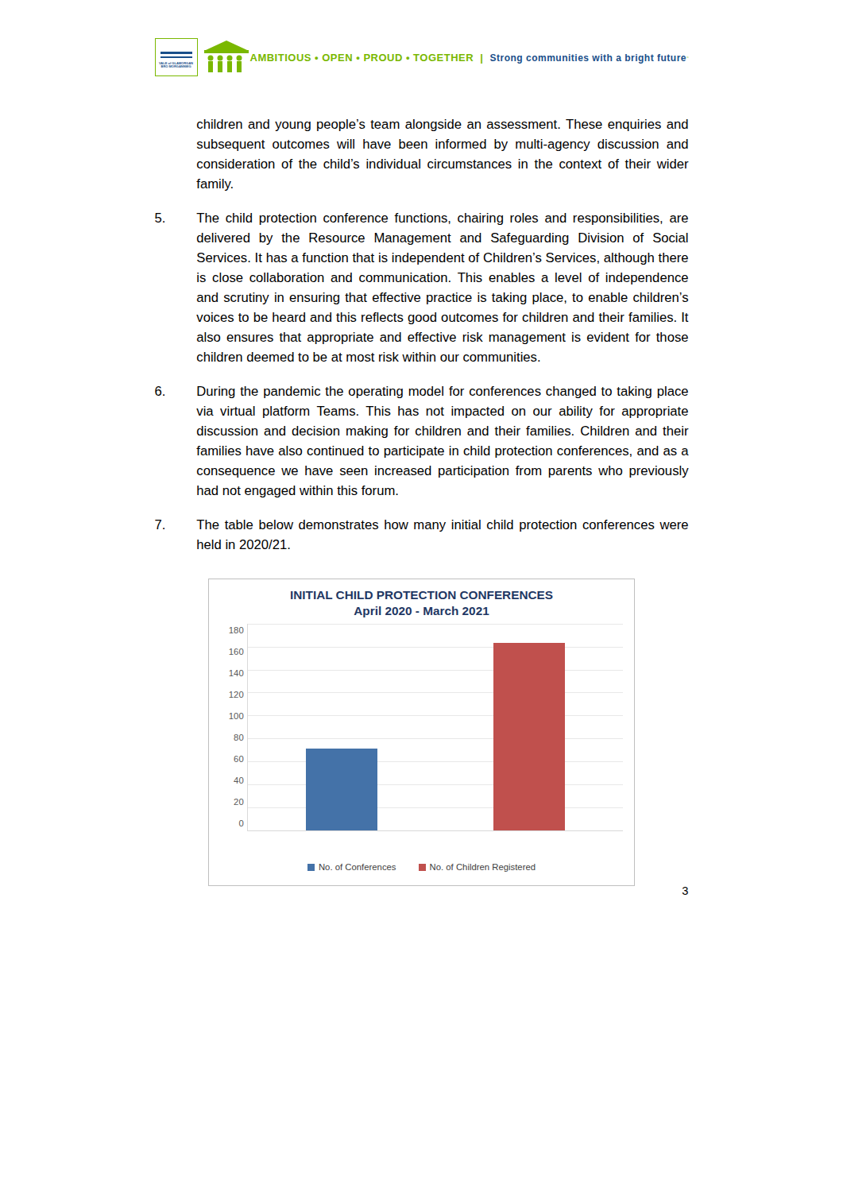VALE of GLAMORGAN
BRO MORGANNWG
AMBITIOUS • OPEN • PROUD • TOGETHER | Strong communities with a bright future
children and young people’s team alongside an assessment. These enquiries and subsequent outcomes will have been informed by multi-agency discussion and consideration of the child’s individual circumstances in the context of their wider family.
5.
The child protection conference functions, chairing roles and responsibilities, are delivered by the Resource Management and Safeguarding Division of Social Services. It has a function that is independent of Children’s Services, although there is close collaboration and communication. This enables a level of independence and scrutiny in ensuring that effective practice is taking place, to enable children’s voices to be heard and this reflects good outcomes for children and their families. It also ensures that appropriate and effective risk management is evident for those children deemed to be at most risk within our communities.
6.
During the pandemic the operating model for conferences changed to taking place via virtual platform Teams. This has not impacted on our ability for appropriate discussion and decision making for children and their families. Children and their families have also continued to participate in child protection conferences, and as a consequence we have seen increased participation from parents who previously had not engaged within this forum.
7.
The table below demonstrates how many initial child protection conferences were held in 2020/21.
INITIAL CHILD PROTECTION CONFERENCES
April 2020 - March 2021
180
160
140
120
100
80
60
40
20
0
No. of Conferences
No. of Children Registered
3